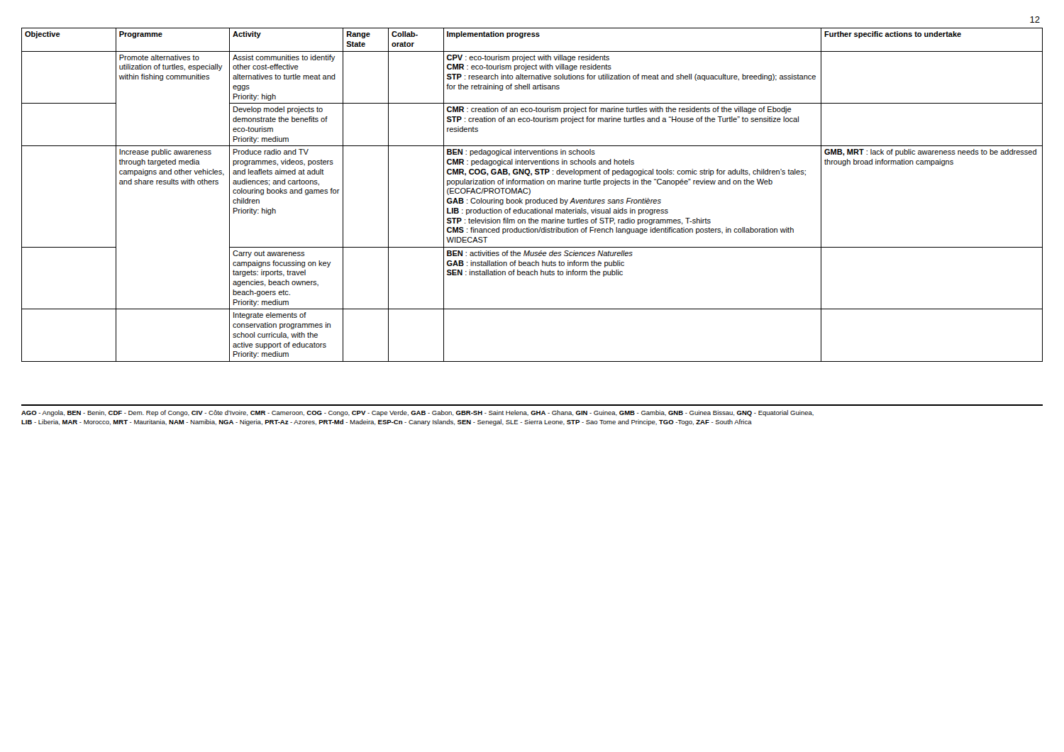12
| Objective | Programme | Activity | Range State | Collab-orator | Implementation progress | Further specific actions to undertake |
| --- | --- | --- | --- | --- | --- | --- |
| | Promote alternatives to utilization of turtles, especially within fishing communities | Assist communities to identify other cost-effective alternatives to turtle meat and eggs Priority: high | | | CPV : eco-tourism project with village residents CMR : eco-tourism project with village residents STP : research into alternative solutions for utilization of meat and shell (aquaculture, breeding); assistance for the retraining of shell artisans | |
| | Develop model projects to demonstrate the benefits of eco-tourism Priority: medium | | | CMR : creation of an eco-tourism project for marine turtles with the residents of the village of Ebodje STP : creation of an eco-tourism project for marine turtles and a “House of the Turtle” to sensitize local residents | |
| | Increase public awareness through targeted media campaigns and other vehicles, and share results with others | Produce radio and TV programmes, videos, posters and leaflets aimed at adult audiences; and cartoons, colouring books and games for children Priority: high | | | BEN : pedagogical interventions in schools CMR : pedagogical interventions in schools and hotels CMR, COG, GAB, GNQ, STP : development of pedagogical tools: comic strip for adults, children’s tales; popularization of information on marine turtle projects in the “Canopée” review and on the Web (ECOFAC/PROTOMAC) GAB : Colouring book produced by Aventures sans Frontières LIB : production of educational materials, visual aids in progress STP : television film on the marine turtles of STP, radio programmes, T-shirts CMS : financed production/distribution of French language identification posters, in collaboration with WIDECAST | GMB, MRT : lack of public awareness needs to be addressed through broad information campaigns |
| | Carry out awareness campaigns focussing on key targets: irports, travel agencies, beach owners, beach-goers etc. Priority: medium | | | BEN : activities of the Musée des Sciences Naturelles GAB : installation of beach huts to inform the public SEN : installation of beach huts to inform the public | |
| | | Integrate elements of conservation programmes in school curricula, with the active support of educators Priority: medium | | | | |
AGO - Angola, BEN - Benin, CDF - Dem. Rep of Congo, CIV - Côte d’Ivoire, CMR - Cameroon, COG - Congo, CPV - Cape Verde, GAB - Gabon, GBR-SH - Saint Helena, GHA - Ghana, GIN - Guinea, GMB - Gambia, GNB - Guinea Bissau, GNQ - Equatorial Guinea,
LIB - Liberia, MAR - Morocco, MRT - Mauritania, NAM - Namibia, NGA - Nigeria, PRT-Az - Azores, PRT-Md - Madeira, ESP-Cn - Canary Islands, SEN - Senegal, SLE - Sierra Leone, STP - Sao Tome and Principe, TGO -Togo, ZAF - South Africa